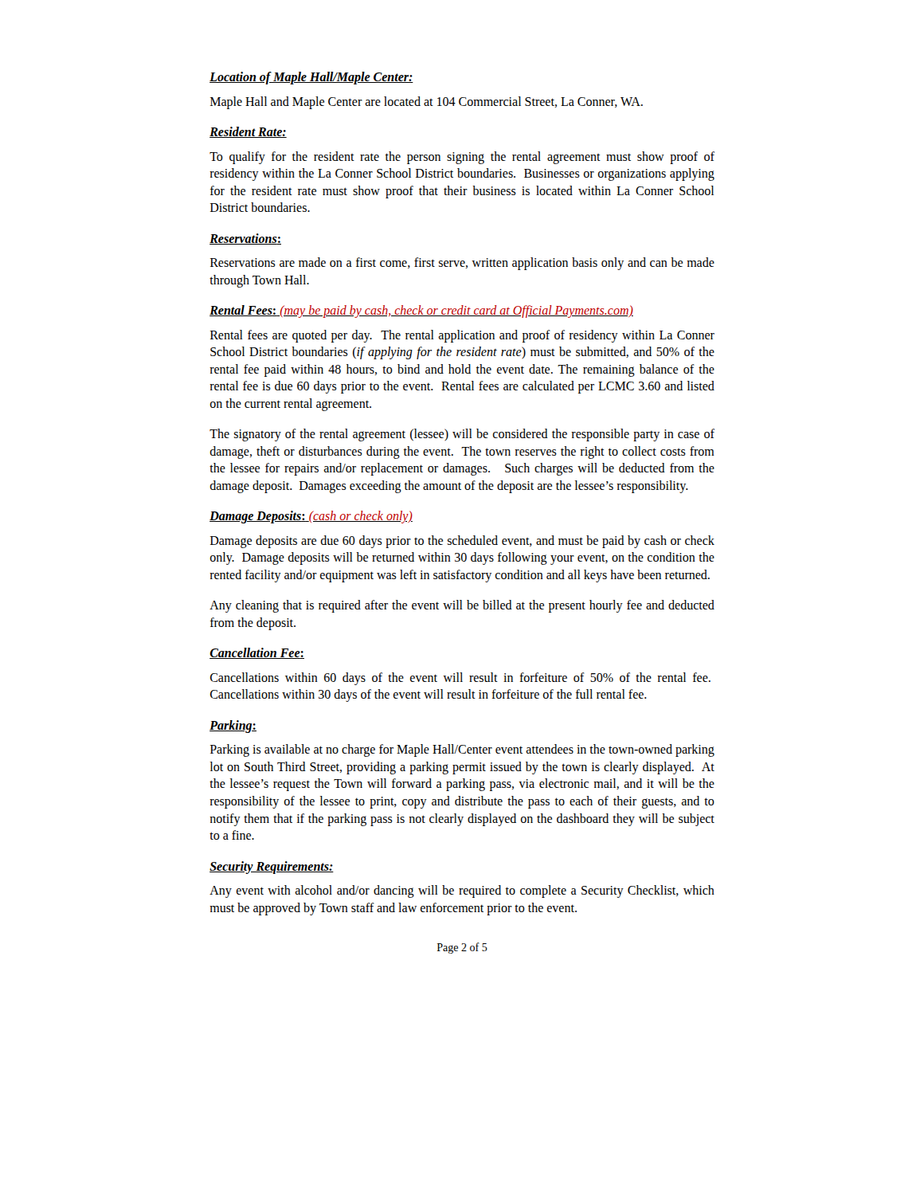Location of Maple Hall/Maple Center:
Maple Hall and Maple Center are located at 104 Commercial Street, La Conner, WA.
Resident Rate:
To qualify for the resident rate the person signing the rental agreement must show proof of residency within the La Conner School District boundaries. Businesses or organizations applying for the resident rate must show proof that their business is located within La Conner School District boundaries.
Reservations:
Reservations are made on a first come, first serve, written application basis only and can be made through Town Hall.
Rental Fees: (may be paid by cash, check or credit card at Official Payments.com)
Rental fees are quoted per day. The rental application and proof of residency within La Conner School District boundaries (if applying for the resident rate) must be submitted, and 50% of the rental fee paid within 48 hours, to bind and hold the event date. The remaining balance of the rental fee is due 60 days prior to the event. Rental fees are calculated per LCMC 3.60 and listed on the current rental agreement.
The signatory of the rental agreement (lessee) will be considered the responsible party in case of damage, theft or disturbances during the event. The town reserves the right to collect costs from the lessee for repairs and/or replacement or damages. Such charges will be deducted from the damage deposit. Damages exceeding the amount of the deposit are the lessee’s responsibility.
Damage Deposits: (cash or check only)
Damage deposits are due 60 days prior to the scheduled event, and must be paid by cash or check only. Damage deposits will be returned within 30 days following your event, on the condition the rented facility and/or equipment was left in satisfactory condition and all keys have been returned.
Any cleaning that is required after the event will be billed at the present hourly fee and deducted from the deposit.
Cancellation Fee:
Cancellations within 60 days of the event will result in forfeiture of 50% of the rental fee. Cancellations within 30 days of the event will result in forfeiture of the full rental fee.
Parking:
Parking is available at no charge for Maple Hall/Center event attendees in the town-owned parking lot on South Third Street, providing a parking permit issued by the town is clearly displayed. At the lessee’s request the Town will forward a parking pass, via electronic mail, and it will be the responsibility of the lessee to print, copy and distribute the pass to each of their guests, and to notify them that if the parking pass is not clearly displayed on the dashboard they will be subject to a fine.
Security Requirements:
Any event with alcohol and/or dancing will be required to complete a Security Checklist, which must be approved by Town staff and law enforcement prior to the event.
Page 2 of 5